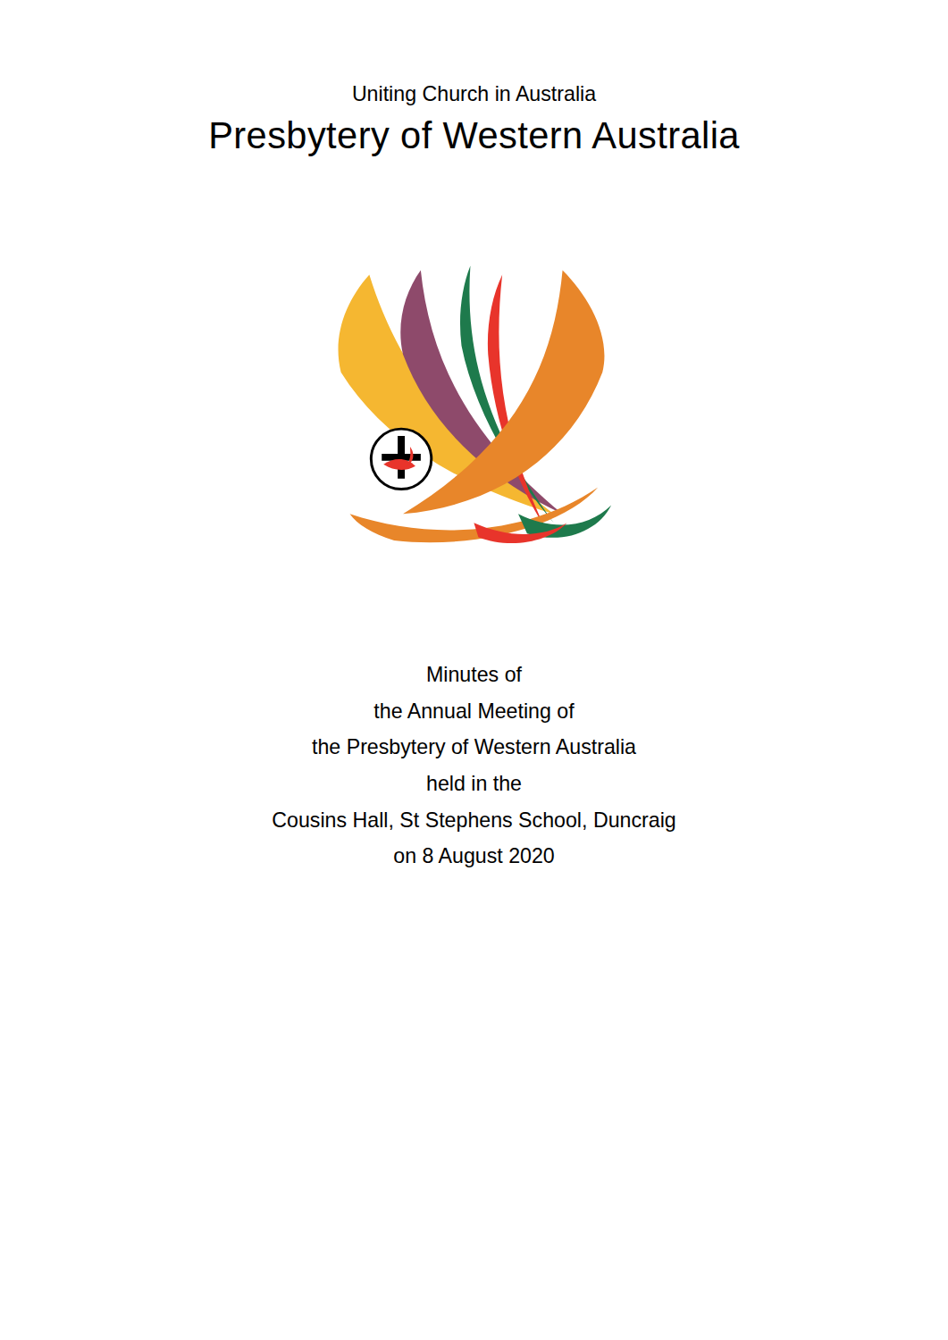Uniting Church in Australia
Presbytery of Western Australia
Minutes of
the Annual Meeting of
the Presbytery of Western Australia
held in the
Cousins Hall, St Stephens School, Duncraig
on 8 August 2020